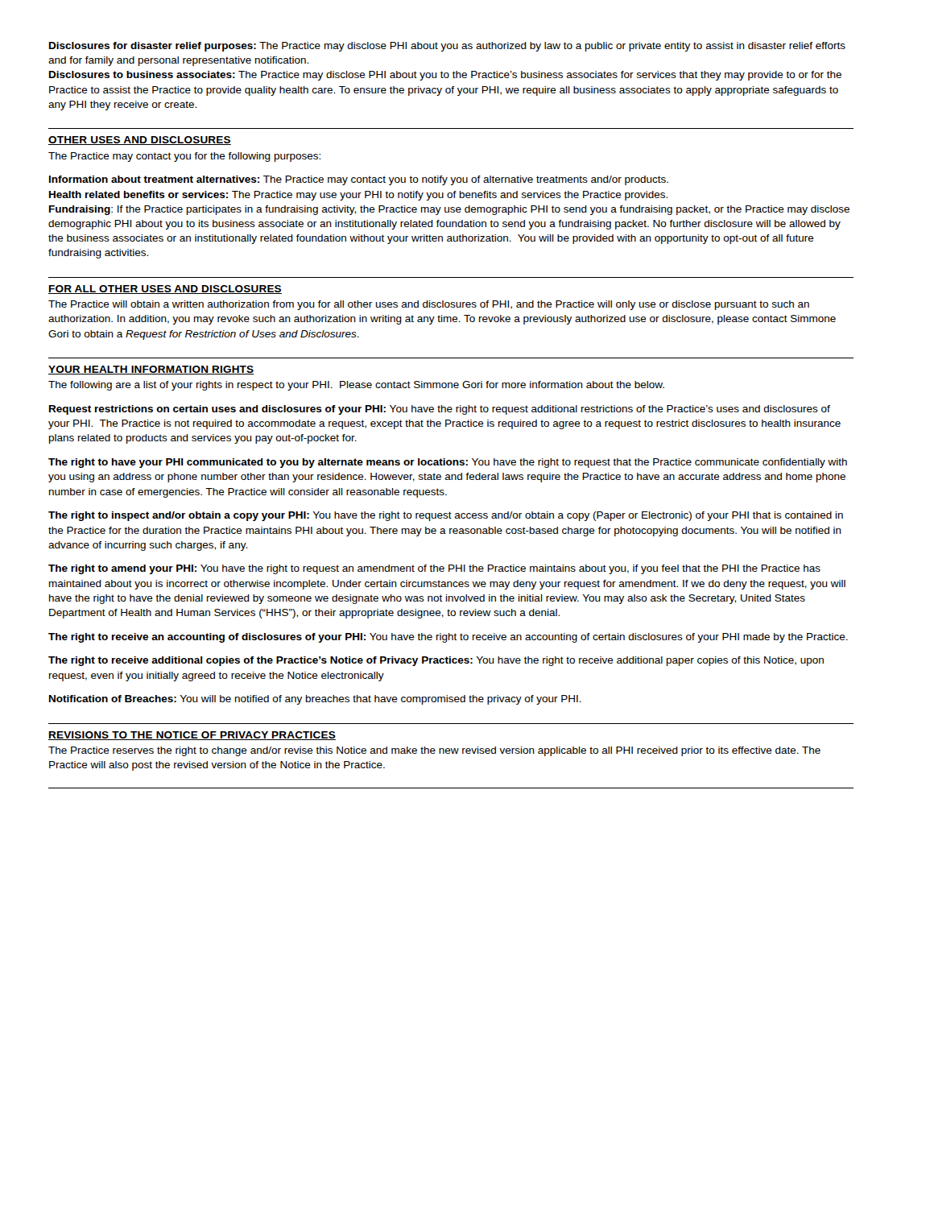Disclosures for disaster relief purposes: The Practice may disclose PHI about you as authorized by law to a public or private entity to assist in disaster relief efforts and for family and personal representative notification.
Disclosures to business associates: The Practice may disclose PHI about you to the Practice’s business associates for services that they may provide to or for the Practice to assist the Practice to provide quality health care. To ensure the privacy of your PHI, we require all business associates to apply appropriate safeguards to any PHI they receive or create.
Other Uses and Disclosures
The Practice may contact you for the following purposes:
Information about treatment alternatives: The Practice may contact you to notify you of alternative treatments and/or products.
Health related benefits or services: The Practice may use your PHI to notify you of benefits and services the Practice provides.
Fundraising: If the Practice participates in a fundraising activity, the Practice may use demographic PHI to send you a fundraising packet, or the Practice may disclose demographic PHI about you to its business associate or an institutionally related foundation to send you a fundraising packet. No further disclosure will be allowed by the business associates or an institutionally related foundation without your written authorization. You will be provided with an opportunity to opt-out of all future fundraising activities.
For All Other Uses and Disclosures
The Practice will obtain a written authorization from you for all other uses and disclosures of PHI, and the Practice will only use or disclose pursuant to such an authorization. In addition, you may revoke such an authorization in writing at any time. To revoke a previously authorized use or disclosure, please contact Simmone Gori to obtain a Request for Restriction of Uses and Disclosures.
Your Health Information Rights
The following are a list of your rights in respect to your PHI. Please contact Simmone Gori for more information about the below.
Request restrictions on certain uses and disclosures of your PHI: You have the right to request additional restrictions of the Practice’s uses and disclosures of your PHI. The Practice is not required to accommodate a request, except that the Practice is required to agree to a request to restrict disclosures to health insurance plans related to products and services you pay out-of-pocket for.
The right to have your PHI communicated to you by alternate means or locations: You have the right to request that the Practice communicate confidentially with you using an address or phone number other than your residence. However, state and federal laws require the Practice to have an accurate address and home phone number in case of emergencies. The Practice will consider all reasonable requests.
The right to inspect and/or obtain a copy your PHI: You have the right to request access and/or obtain a copy (Paper or Electronic) of your PHI that is contained in the Practice for the duration the Practice maintains PHI about you. There may be a reasonable cost-based charge for photocopying documents. You will be notified in advance of incurring such charges, if any.
The right to amend your PHI: You have the right to request an amendment of the PHI the Practice maintains about you, if you feel that the PHI the Practice has maintained about you is incorrect or otherwise incomplete. Under certain circumstances we may deny your request for amendment. If we do deny the request, you will have the right to have the denial reviewed by someone we designate who was not involved in the initial review. You may also ask the Secretary, United States Department of Health and Human Services (“HHS”), or their appropriate designee, to review such a denial.
The right to receive an accounting of disclosures of your PHI: You have the right to receive an accounting of certain disclosures of your PHI made by the Practice.
The right to receive additional copies of the Practice’s Notice of Privacy Practices: You have the right to receive additional paper copies of this Notice, upon request, even if you initially agreed to receive the Notice electronically
Notification of Breaches: You will be notified of any breaches that have compromised the privacy of your PHI.
Revisions to the Notice of Privacy Practices
The Practice reserves the right to change and/or revise this Notice and make the new revised version applicable to all PHI received prior to its effective date. The Practice will also post the revised version of the Notice in the Practice.